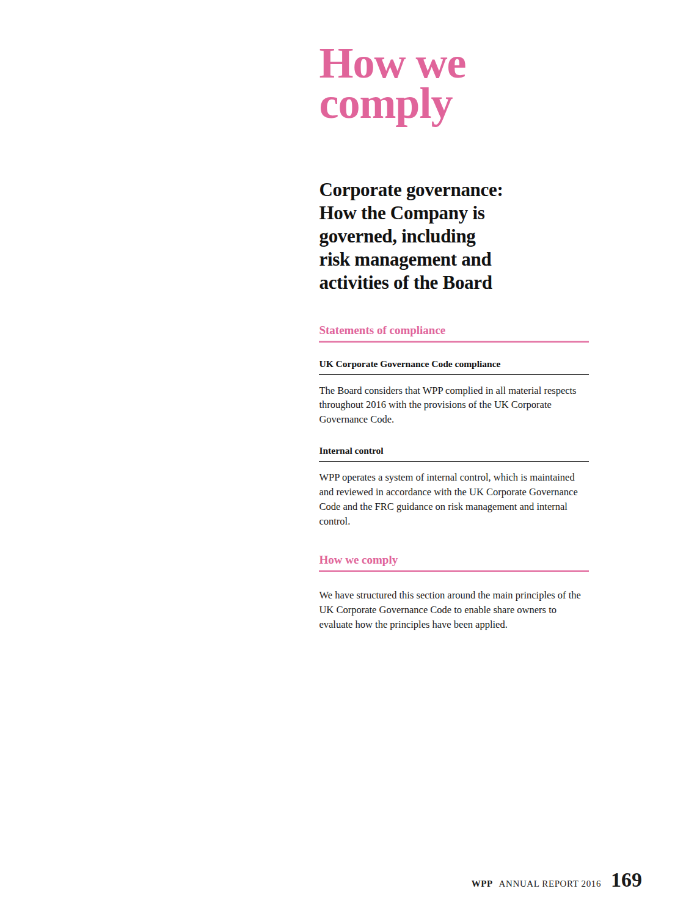How we
comply
Corporate governance:
How the Company is
governed, including
risk management and
activities of the Board
Statements of compliance
UK Corporate Governance Code compliance
The Board considers that WPP complied in all material respects throughout 2016 with the provisions of the UK Corporate Governance Code.
Internal control
WPP operates a system of internal control, which is maintained and reviewed in accordance with the UK Corporate Governance Code and the FRC guidance on risk management and internal control.
How we comply
We have structured this section around the main principles of the UK Corporate Governance Code to enable share owners to evaluate how the principles have been applied.
WPP ANNUAL REPORT 2016 169